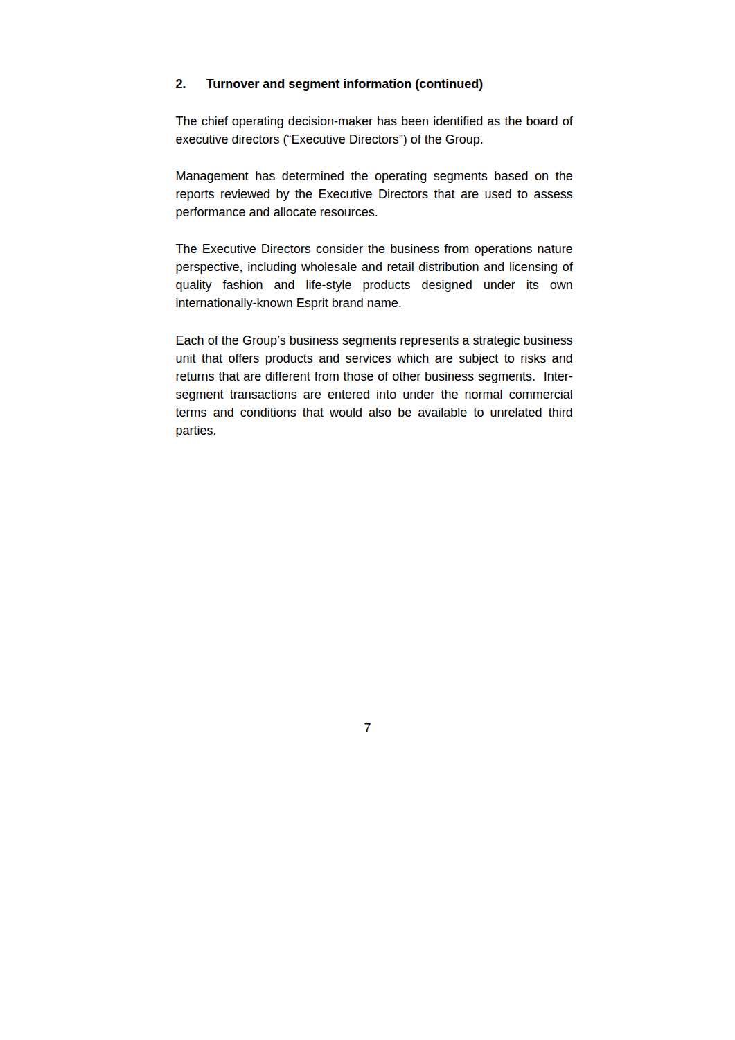2. Turnover and segment information (continued)
The chief operating decision-maker has been identified as the board of executive directors (“Executive Directors”) of the Group.
Management has determined the operating segments based on the reports reviewed by the Executive Directors that are used to assess performance and allocate resources.
The Executive Directors consider the business from operations nature perspective, including wholesale and retail distribution and licensing of quality fashion and life-style products designed under its own internationally-known Esprit brand name.
Each of the Group’s business segments represents a strategic business unit that offers products and services which are subject to risks and returns that are different from those of other business segments. Inter-segment transactions are entered into under the normal commercial terms and conditions that would also be available to unrelated third parties.
7